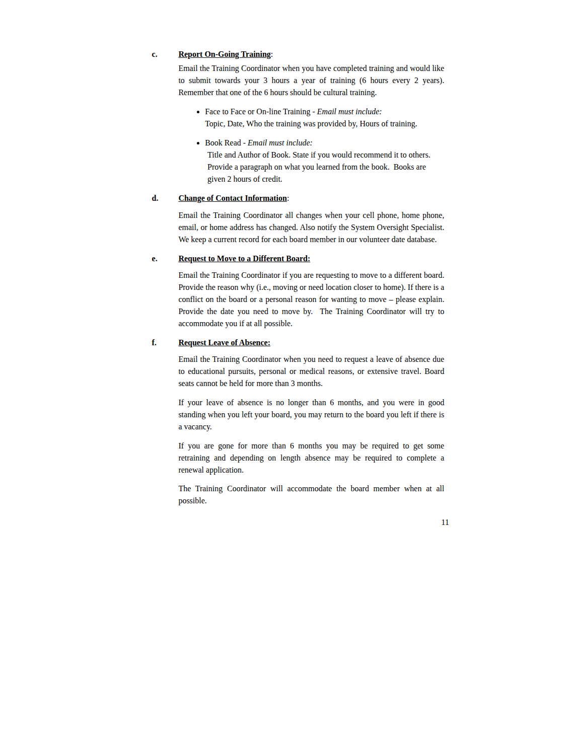c.
Report On-Going Training:
Email the Training Coordinator when you have completed training and would like to submit towards your 3 hours a year of training (6 hours every 2 years). Remember that one of the 6 hours should be cultural training.
Face to Face or On-line Training - Email must include:
Topic, Date, Who the training was provided by, Hours of training.
Book Read - Email must include:
Title and Author of Book. State if you would recommend it to others. Provide a paragraph on what you learned from the book. Books are given 2 hours of credit.
d.
Change of Contact Information:
Email the Training Coordinator all changes when your cell phone, home phone, email, or home address has changed. Also notify the System Oversight Specialist. We keep a current record for each board member in our volunteer date database.
e.
Request to Move to a Different Board:
Email the Training Coordinator if you are requesting to move to a different board. Provide the reason why (i.e., moving or need location closer to home). If there is a conflict on the board or a personal reason for wanting to move – please explain. Provide the date you need to move by. The Training Coordinator will try to accommodate you if at all possible.
f.
Request Leave of Absence:
Email the Training Coordinator when you need to request a leave of absence due to educational pursuits, personal or medical reasons, or extensive travel. Board seats cannot be held for more than 3 months.
If your leave of absence is no longer than 6 months, and you were in good standing when you left your board, you may return to the board you left if there is a vacancy.
If you are gone for more than 6 months you may be required to get some retraining and depending on length absence may be required to complete a renewal application.
The Training Coordinator will accommodate the board member when at all possible.
11